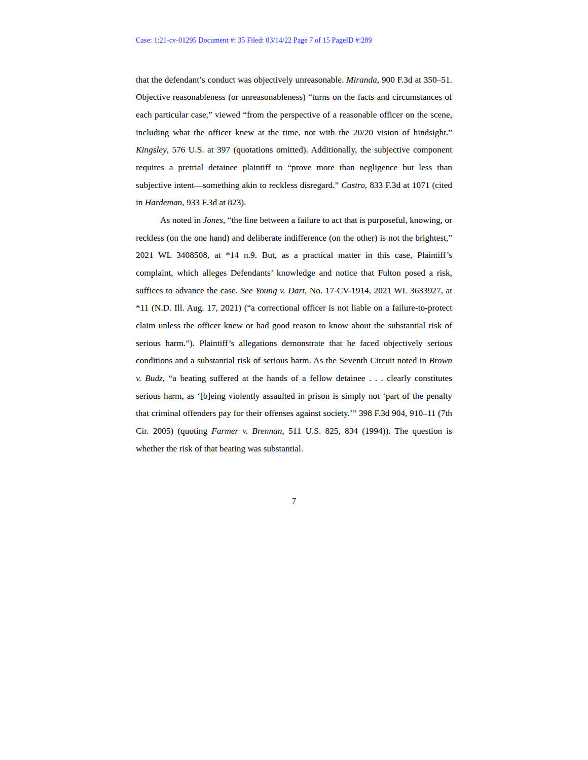Case: 1:21-cv-01295 Document #: 35 Filed: 03/14/22 Page 7 of 15 PageID #:289
that the defendant’s conduct was objectively unreasonable. Miranda, 900 F.3d at 350–51. Objective reasonableness (or unreasonableness) “turns on the facts and circumstances of each particular case,” viewed “from the perspective of a reasonable officer on the scene, including what the officer knew at the time, not with the 20/20 vision of hindsight.” Kingsley, 576 U.S. at 397 (quotations omitted). Additionally, the subjective component requires a pretrial detainee plaintiff to “prove more than negligence but less than subjective intent—something akin to reckless disregard.” Castro, 833 F.3d at 1071 (cited in Hardeman, 933 F.3d at 823).
As noted in Jones, “the line between a failure to act that is purposeful, knowing, or reckless (on the one hand) and deliberate indifference (on the other) is not the brightest,” 2021 WL 3408508, at *14 n.9. But, as a practical matter in this case, Plaintiff’s complaint, which alleges Defendants’ knowledge and notice that Fulton posed a risk, suffices to advance the case. See Young v. Dart, No. 17-CV-1914, 2021 WL 3633927, at *11 (N.D. Ill. Aug. 17, 2021) (“a correctional officer is not liable on a failure-to-protect claim unless the officer knew or had good reason to know about the substantial risk of serious harm.”). Plaintiff’s allegations demonstrate that he faced objectively serious conditions and a substantial risk of serious harm. As the Seventh Circuit noted in Brown v. Budz, “a beating suffered at the hands of a fellow detainee . . . clearly constitutes serious harm, as ‘[b]eing violently assaulted in prison is simply not ‘part of the penalty that criminal offenders pay for their offenses against society.’” 398 F.3d 904, 910–11 (7th Cir. 2005) (quoting Farmer v. Brennan, 511 U.S. 825, 834 (1994)). The question is whether the risk of that beating was substantial.
7